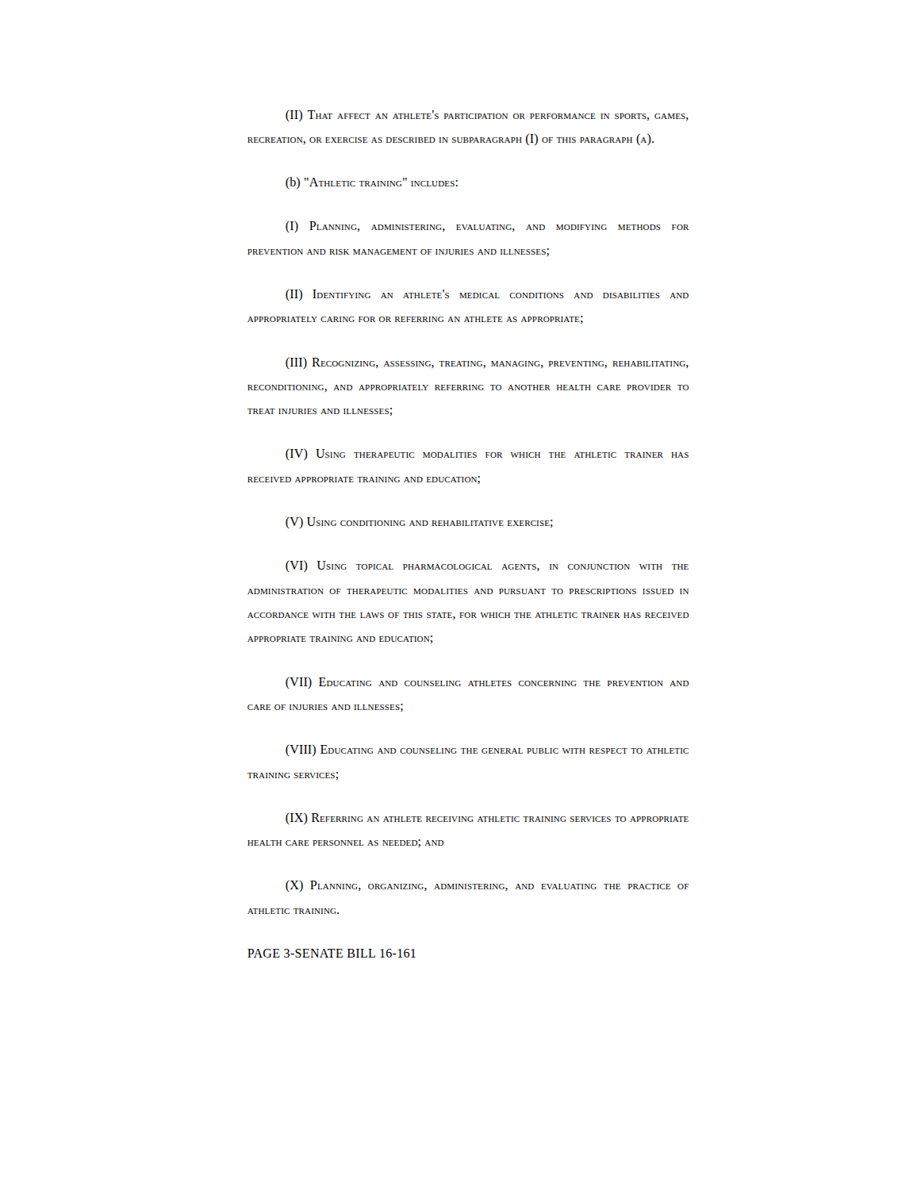(II) That affect an athlete's participation or performance in sports, games, recreation, or exercise as described in subparagraph (I) of this paragraph (a).
(b) "Athletic training" includes:
(I) Planning, administering, evaluating, and modifying methods for prevention and risk management of injuries and illnesses;
(II) Identifying an athlete's medical conditions and disabilities and appropriately caring for or referring an athlete as appropriate;
(III) Recognizing, assessing, treating, managing, preventing, rehabilitating, reconditioning, and appropriately referring to another health care provider to treat injuries and illnesses;
(IV) Using therapeutic modalities for which the athletic trainer has received appropriate training and education;
(V) Using conditioning and rehabilitative exercise;
(VI) Using topical pharmacological agents, in conjunction with the administration of therapeutic modalities and pursuant to prescriptions issued in accordance with the laws of this state, for which the athletic trainer has received appropriate training and education;
(VII) Educating and counseling athletes concerning the prevention and care of injuries and illnesses;
(VIII) Educating and counseling the general public with respect to athletic training services;
(IX) Referring an athlete receiving athletic training services to appropriate health care personnel as needed; and
(X) Planning, organizing, administering, and evaluating the practice of athletic training.
PAGE 3-SENATE BILL 16-161